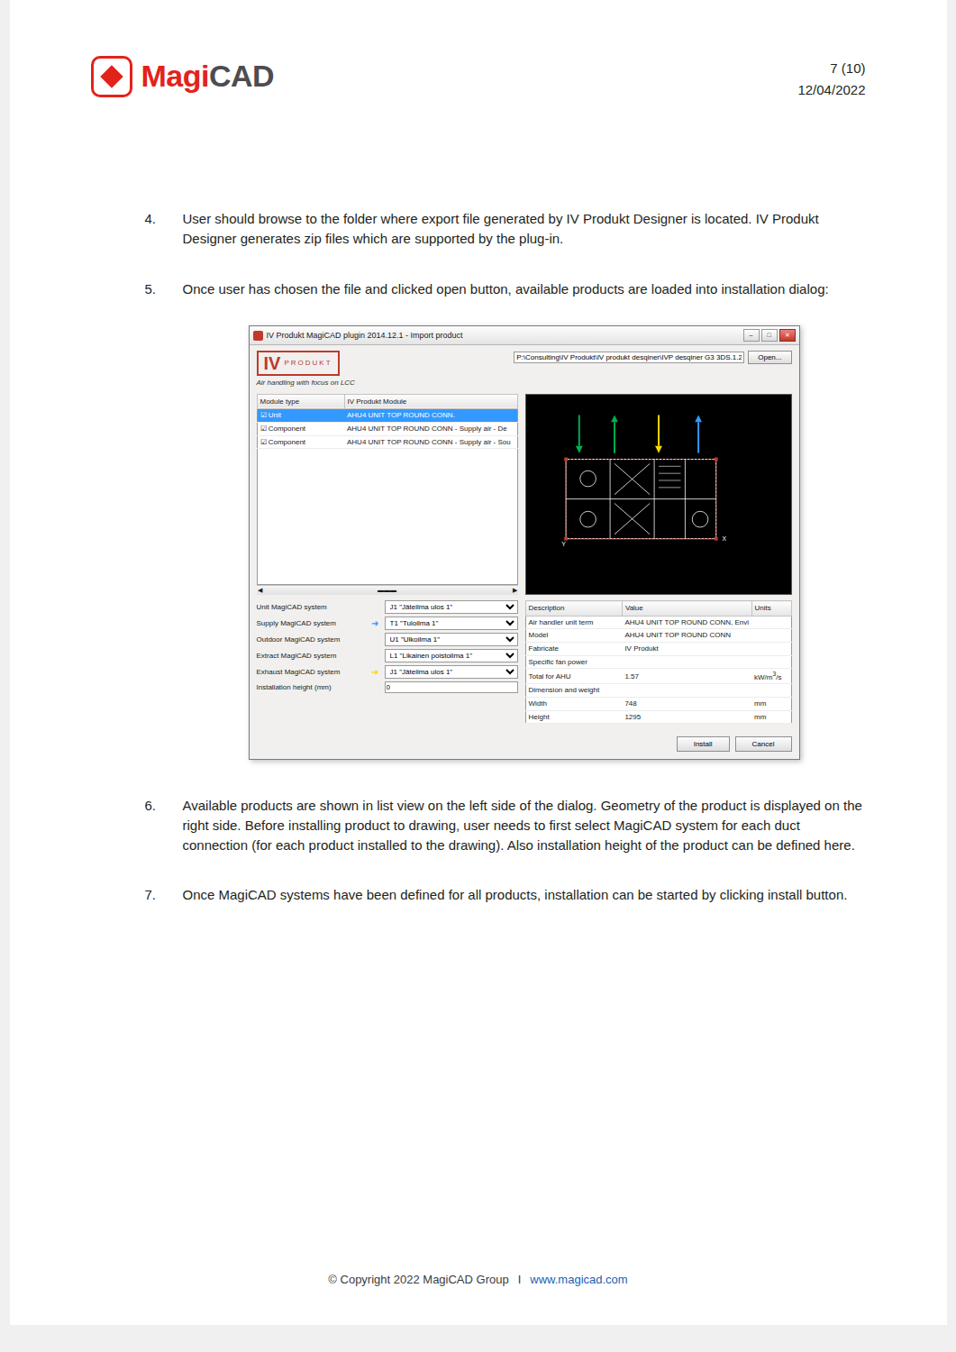MagiCAD
7 (10)
12/04/2022
4. User should browse to the folder where export file generated by IV Produkt Designer is located. IV Produkt Designer generates zip files which are supported by the plug-in.
5. Once user has chosen the file and clicked open button, available products are loaded into installation dialog:
IV Produkt MagiCAD plugin 2014.12.1 - Import product
–□✕
IV PRODUKT
Air handling with focus on LCC
Open...
| Module type | IV Produkt Module |
| --- | --- |
| ☑ Unit | AHU4 UNIT TOP ROUND CONN. |
| ☑ Component | AHU4 UNIT TOP ROUND CONN - Supply air - De |
| ☑ Component | AHU4 UNIT TOP ROUND CONN - Supply air - Sou |
◀ ▬▬▬ ▶
X Y
Unit MagiCAD system J1 "Jäteilma ulos 1"
Supply MagiCAD system ➜ T1 "Tuloilma 1"
Outdoor MagiCAD system U1 "Ulkoilma 1"
Extract MagiCAD system L1 "Likainen poistoilma 1"
Exhaust MagiCAD system ➜ J1 "Jäteilma ulos 1"
Installation height (mm)
| Description | Value | Units |
| --- | --- | --- |
| Air handler unit term | AHU4 UNIT TOP ROUND CONN, Envi | |
| Model | AHU4 UNIT TOP ROUND CONN | |
| Fabricate | IV Produkt | |
| Specific fan power | | |
| Total for AHU | 1.57 | kW/m 3 /s |
| Dimension and weight | | |
| Width | 748 | mm |
| Height | 1295 | mm |
Install Cancel
6. Available products are shown in list view on the left side of the dialog. Geometry of the product is displayed on the right side. Before installing product to drawing, user needs to first select MagiCAD system for each duct connection (for each product installed to the drawing). Also installation height of the product can be defined here.
7. Once MagiCAD systems have been defined for all products, installation can be started by clicking install button.
© Copyright 2022 MagiCAD GroupIwww.magicad.com